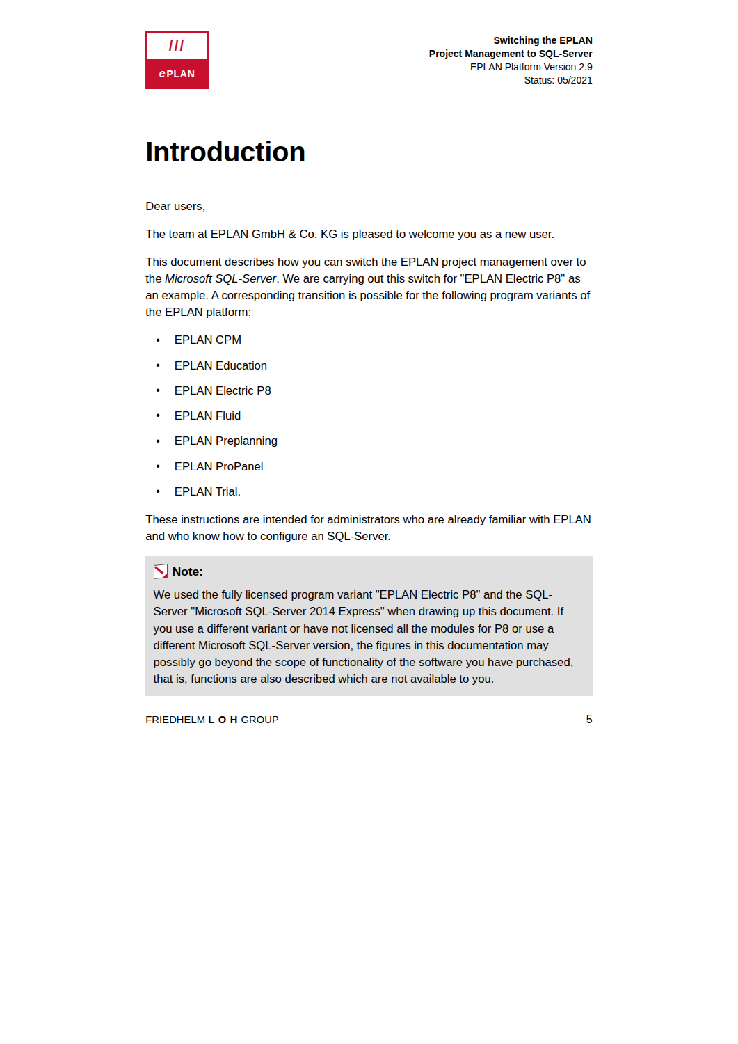///
e PLAN
Switching the EPLAN
Project Management to SQL-Server
EPLAN Platform Version 2.9
Status: 05/2021
Introduction
Dear users,
The team at EPLAN GmbH & Co. KG is pleased to welcome you as a new user.
This document describes how you can switch the EPLAN project management over to the Microsoft SQL-Server. We are carrying out this switch for "EPLAN Electric P8" as an example. A corresponding transition is possible for the following program variants of the EPLAN platform:
EPLAN CPM
EPLAN Education
EPLAN Electric P8
EPLAN Fluid
EPLAN Preplanning
EPLAN ProPanel
EPLAN Trial.
These instructions are intended for administrators who are already familiar with EPLAN and who know how to configure an SQL-Server.
Note:
We used the fully licensed program variant "EPLAN Electric P8" and the SQL-Server "Microsoft SQL-Server 2014 Express" when drawing up this document. If you use a different variant or have not licensed all the modules for P8 or use a different Microsoft SQL-Server version, the figures in this documentation may possibly go beyond the scope of functionality of the software you have purchased, that is, functions are also described which are not available to you.
FRIEDHELM L O H GROUP
5